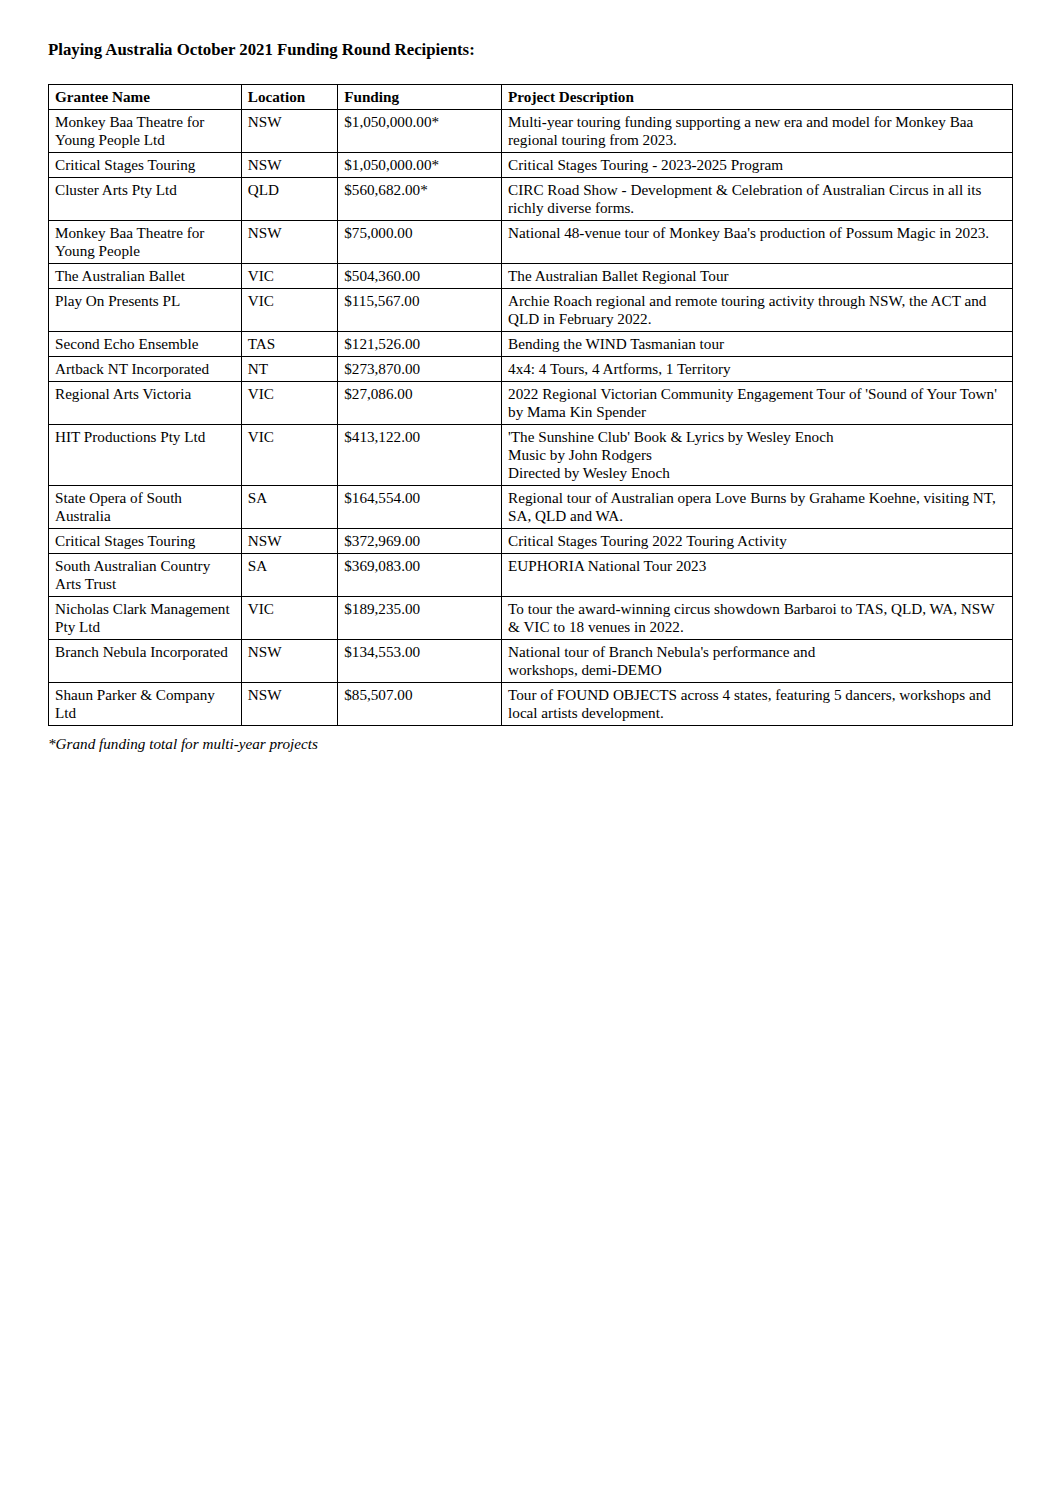Playing Australia October 2021 Funding Round Recipients:
| Grantee Name | Location | Funding | Project Description |
| --- | --- | --- | --- |
| Monkey Baa Theatre for Young People Ltd | NSW | $1,050,000.00* | Multi-year touring funding supporting a new era and model for Monkey Baa regional touring from 2023. |
| Critical Stages Touring | NSW | $1,050,000.00* | Critical Stages Touring - 2023-2025 Program |
| Cluster Arts Pty Ltd | QLD | $560,682.00* | CIRC Road Show - Development & Celebration of Australian Circus in all its richly diverse forms. |
| Monkey Baa Theatre for Young People | NSW | $75,000.00 | National 48-venue tour of Monkey Baa's production of Possum Magic in 2023. |
| The Australian Ballet | VIC | $504,360.00 | The Australian Ballet Regional Tour |
| Play On Presents PL | VIC | $115,567.00 | Archie Roach regional and remote touring activity through NSW, the ACT and QLD in February 2022. |
| Second Echo Ensemble | TAS | $121,526.00 | Bending the WIND Tasmanian tour |
| Artback NT Incorporated | NT | $273,870.00 | 4x4: 4 Tours, 4 Artforms, 1 Territory |
| Regional Arts Victoria | VIC | $27,086.00 | 2022 Regional Victorian Community Engagement Tour of 'Sound of Your Town' by Mama Kin Spender |
| HIT Productions Pty Ltd | VIC | $413,122.00 | 'The Sunshine Club' Book & Lyrics by Wesley Enoch Music by John Rodgers Directed by Wesley Enoch |
| State Opera of South Australia | SA | $164,554.00 | Regional tour of Australian opera Love Burns by Grahame Koehne, visiting NT, SA, QLD and WA. |
| Critical Stages Touring | NSW | $372,969.00 | Critical Stages Touring 2022 Touring Activity |
| South Australian Country Arts Trust | SA | $369,083.00 | EUPHORIA National Tour 2023 |
| Nicholas Clark Management Pty Ltd | VIC | $189,235.00 | To tour the award-winning circus showdown Barbaroi to TAS, QLD, WA, NSW & VIC to 18 venues in 2022. |
| Branch Nebula Incorporated | NSW | $134,553.00 | National tour of Branch Nebula's performance and workshops, demi-DEMO |
| Shaun Parker & Company Ltd | NSW | $85,507.00 | Tour of FOUND OBJECTS across 4 states, featuring 5 dancers, workshops and local artists development. |
*Grand funding total for multi-year projects